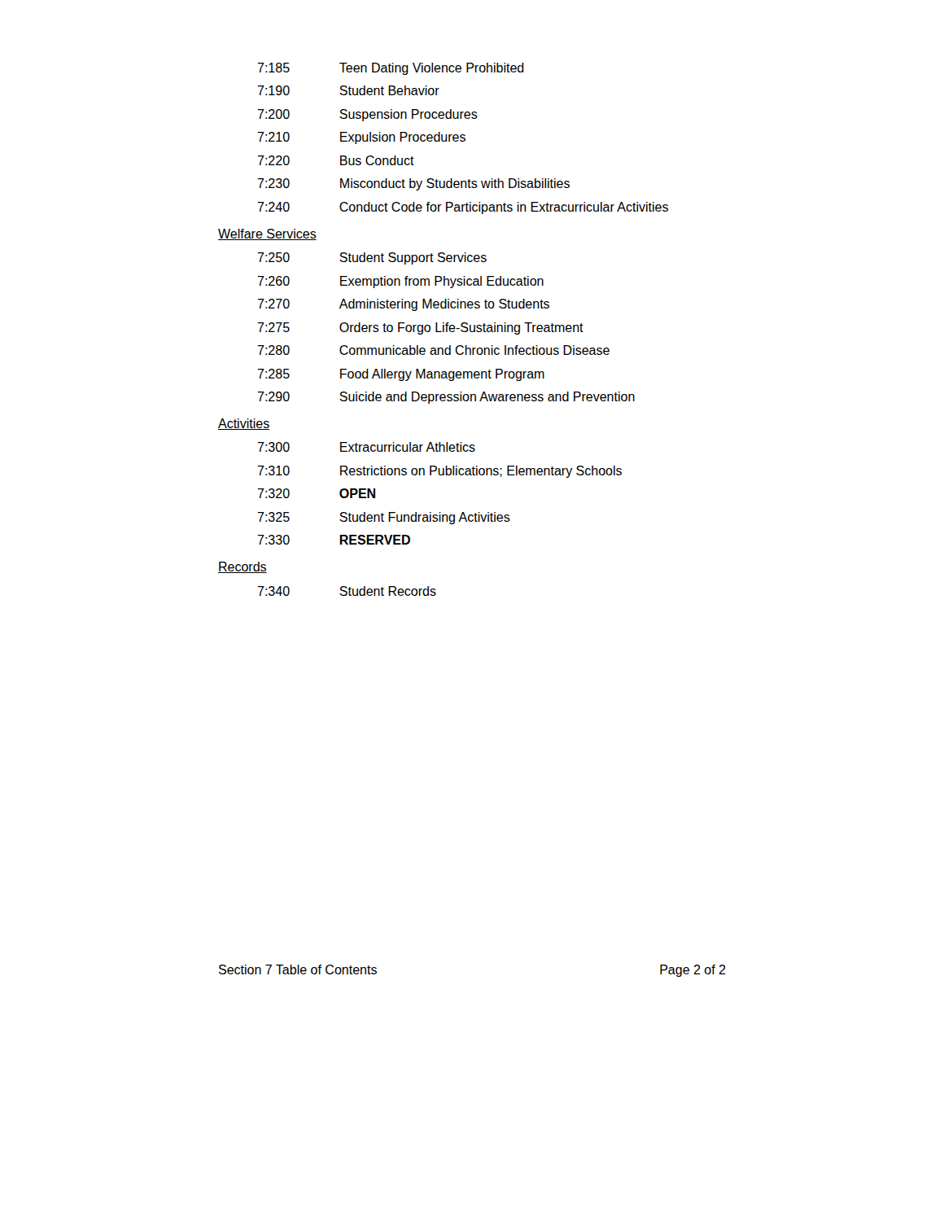7:185 Teen Dating Violence Prohibited
7:190 Student Behavior
7:200 Suspension Procedures
7:210 Expulsion Procedures
7:220 Bus Conduct
7:230 Misconduct by Students with Disabilities
7:240 Conduct Code for Participants in Extracurricular Activities
Welfare Services
7:250 Student Support Services
7:260 Exemption from Physical Education
7:270 Administering Medicines to Students
7:275 Orders to Forgo Life-Sustaining Treatment
7:280 Communicable and Chronic Infectious Disease
7:285 Food Allergy Management Program
7:290 Suicide and Depression Awareness and Prevention
Activities
7:300 Extracurricular Athletics
7:310 Restrictions on Publications; Elementary Schools
7:320 OPEN
7:325 Student Fundraising Activities
7:330 RESERVED
Records
7:340 Student Records
Section 7 Table of Contents Page 2 of 2